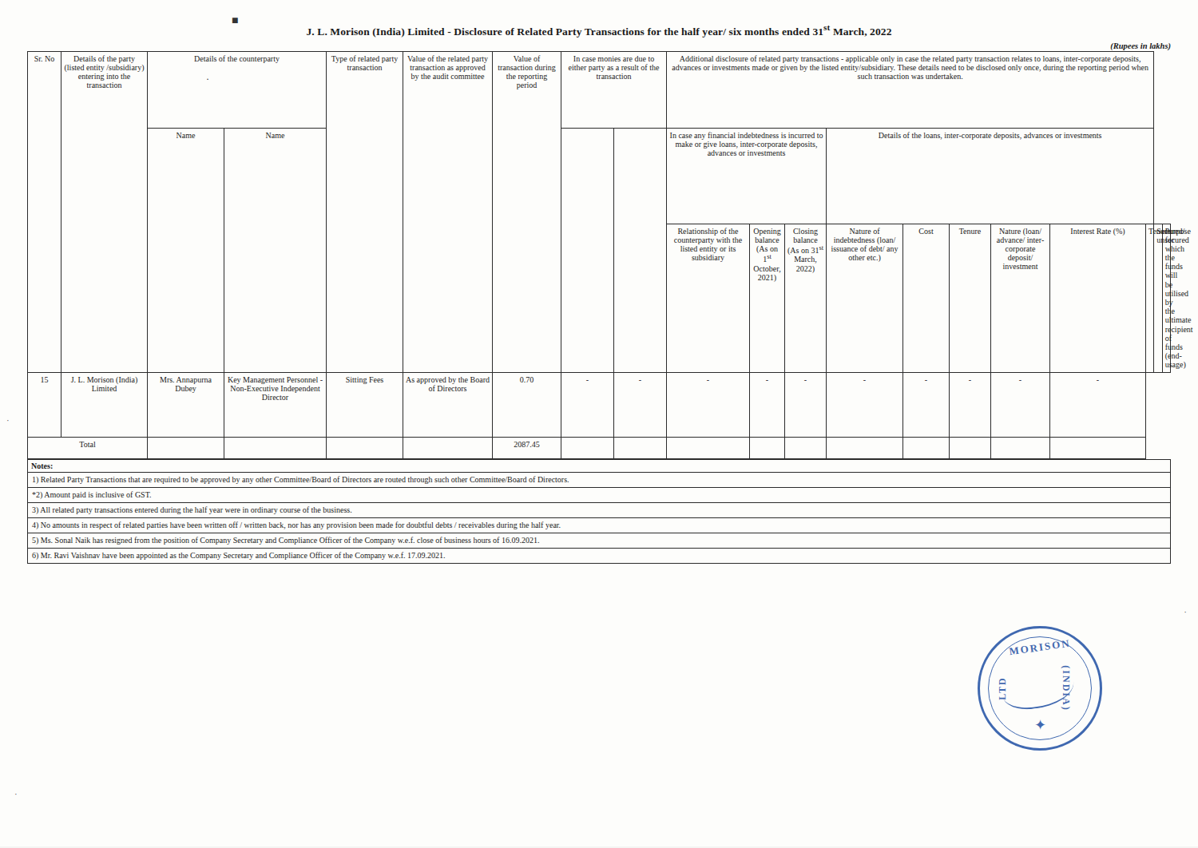■
·
·
·
·
J. L. Morison (India) Limited - Disclosure of Related Party Transactions for the half year/ six months ended 31st March, 2022
(Rupees in lakhs)
| Sr. No | Details of the party (listed entity /subsidiary) entering into the transaction | Details of the counterparty | Type of related party transaction | Value of the related party transaction as approved by the audit committee | Value of transaction during the reporting period | In case monies are due to either party as a result of the transaction | Additional disclosure of related party transactions - applicable only in case the related party transaction relates to loans, inter-corporate deposits, advances or investments made or given by the listed entity/subsidiary. These details need to be disclosed only once, during the reporting period when such transaction was undertaken. |
| --- | --- | --- | --- | --- | --- | --- | --- |
| Name | Name | | | In case any financial indebtedness is incurred to make or give loans, inter-corporate deposits, advances or investments | Details of the loans, inter-corporate deposits, advances or investments |
| Relationship of the counterparty with the listed entity or its subsidiary | Opening balance (As on 1 st October, 2021) | Closing balance (As on 31 st March, 2022) | Nature of indebtedness (loan/ issuance of debt/ any other etc.) | Cost | Tenure | Nature (loan/ advance/ inter-corporate deposit/ investment | Interest Rate (%) | Tenure | Secured/ unsecured | Purpose for which the funds will be utilised by the ultimate recipient of funds (end-usage) |
| 15 | J. L. Morison (India) Limited | Mrs. Annapurna Dubey | Key Management Personnel - Non-Executive Independent Director | Sitting Fees | As approved by the Board of Directors | 0.70 | - | - | - | - | - | - | - | - | - | - |
| Total | | | | | 2087.45 | | | | | | | | | | |
Notes:
| 1) Related Party Transactions that are required to be approved by any other Committee/Board of Directors are routed through such other Committee/Board of Directors. |
| *2) Amount paid is inclusive of GST. |
| 3) All related party transactions entered during the half year were in ordinary course of the business. |
| 4) No amounts in respect of related parties have been written off / written back, nor has any provision been made for doubtful debts / receivables during the half year. |
| 5) Ms. Sonal Naik has resigned from the position of Company Secretary and Compliance Officer of the Company w.e.f. close of business hours of 16.09.2021. |
| 6) Mr. Ravi Vaishnav have been appointed as the Company Secretary and Compliance Officer of the Company w.e.f. 17.09.2021. |
MORISON
(INDIA)
LTD
✦